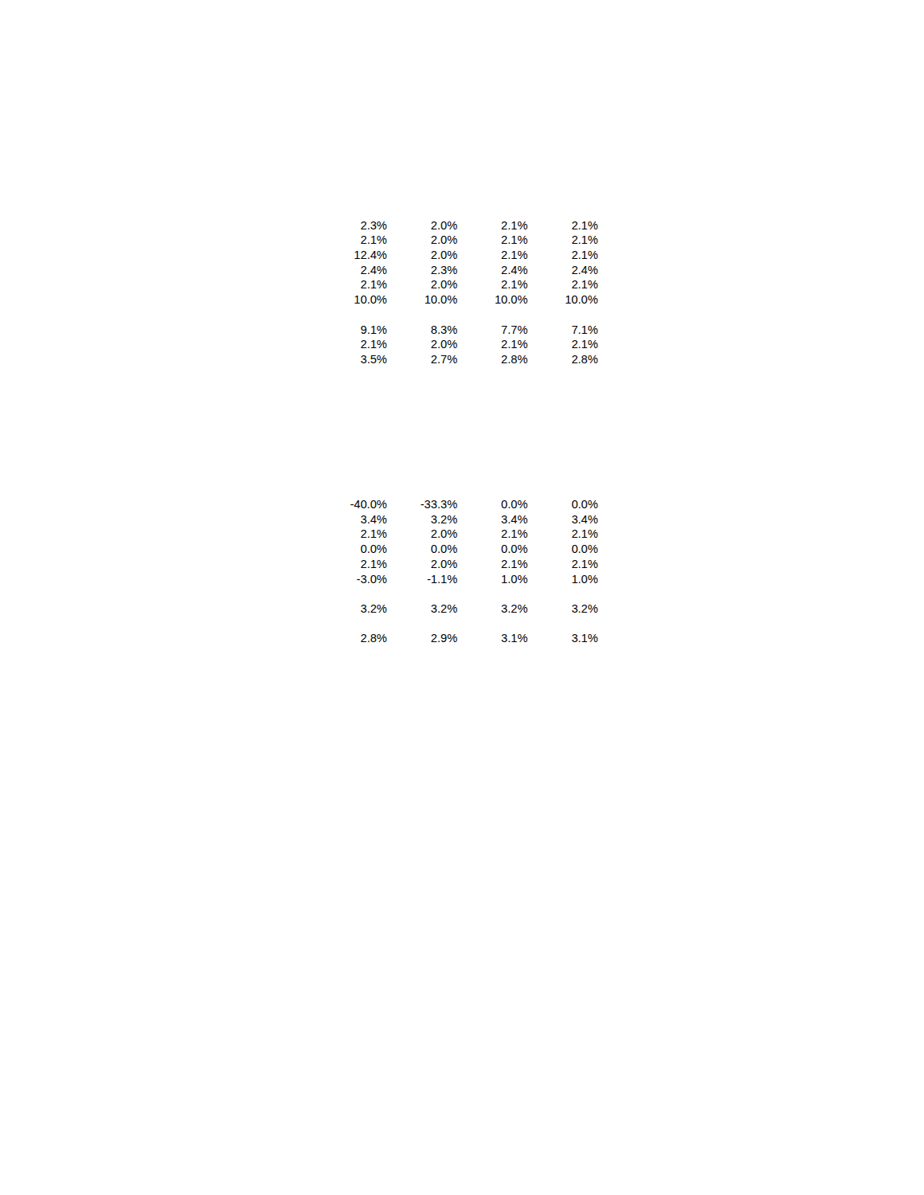| 2.3% | 2.0% | 2.1% | 2.1% |
| 2.1% | 2.0% | 2.1% | 2.1% |
| 12.4% | 2.0% | 2.1% | 2.1% |
| 2.4% | 2.3% | 2.4% | 2.4% |
| 2.1% | 2.0% | 2.1% | 2.1% |
| 10.0% | 10.0% | 10.0% | 10.0% |
| 9.1% | 8.3% | 7.7% | 7.1% |
| 2.1% | 2.0% | 2.1% | 2.1% |
| 3.5% | 2.7% | 2.8% | 2.8% |
| -40.0% | -33.3% | 0.0% | 0.0% |
| 3.4% | 3.2% | 3.4% | 3.4% |
| 2.1% | 2.0% | 2.1% | 2.1% |
| 0.0% | 0.0% | 0.0% | 0.0% |
| 2.1% | 2.0% | 2.1% | 2.1% |
| -3.0% | -1.1% | 1.0% | 1.0% |
| 3.2% | 3.2% | 3.2% | 3.2% |
| 2.8% | 2.9% | 3.1% | 3.1% |